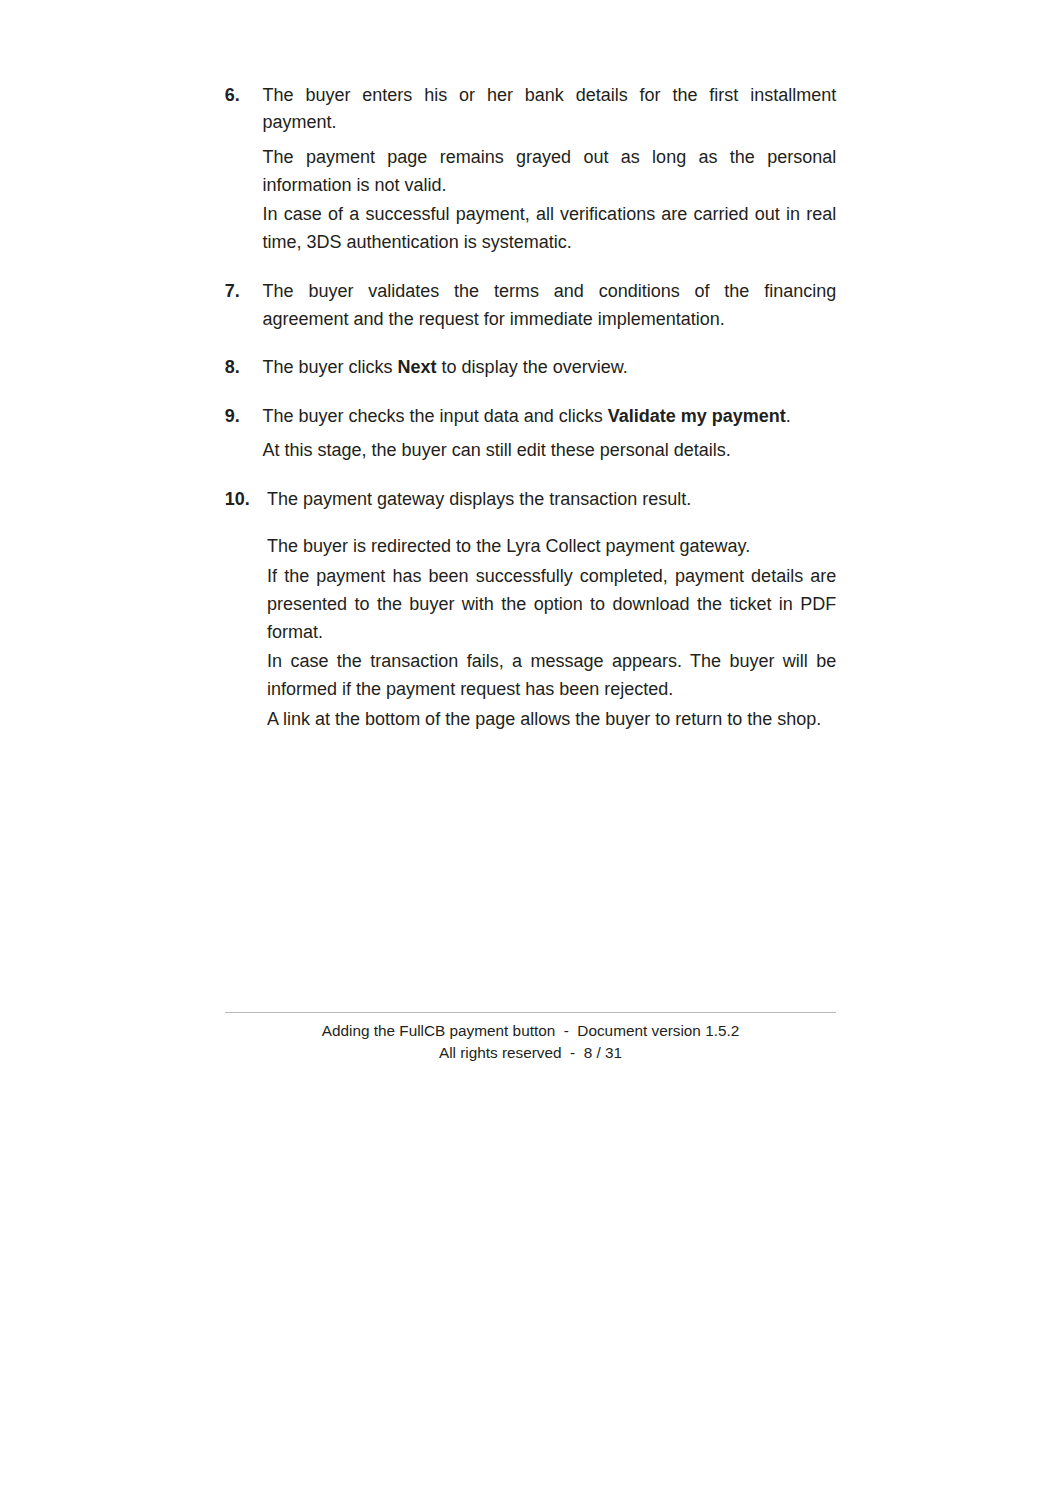The buyer enters his or her bank details for the first installment payment.
The payment page remains grayed out as long as the personal information is not valid.
In case of a successful payment, all verifications are carried out in real time, 3DS authentication is systematic.
The buyer validates the terms and conditions of the financing agreement and the request for immediate implementation.
The buyer clicks Next to display the overview.
The buyer checks the input data and clicks Validate my payment.
At this stage, the buyer can still edit these personal details.
The payment gateway displays the transaction result.
The buyer is redirected to the Lyra Collect payment gateway.
If the payment has been successfully completed, payment details are presented to the buyer with the option to download the ticket in PDF format.
In case the transaction fails, a message appears. The buyer will be informed if the payment request has been rejected.
A link at the bottom of the page allows the buyer to return to the shop.
Adding the FullCB payment button - Document version 1.5.2
All rights reserved - 8 / 31